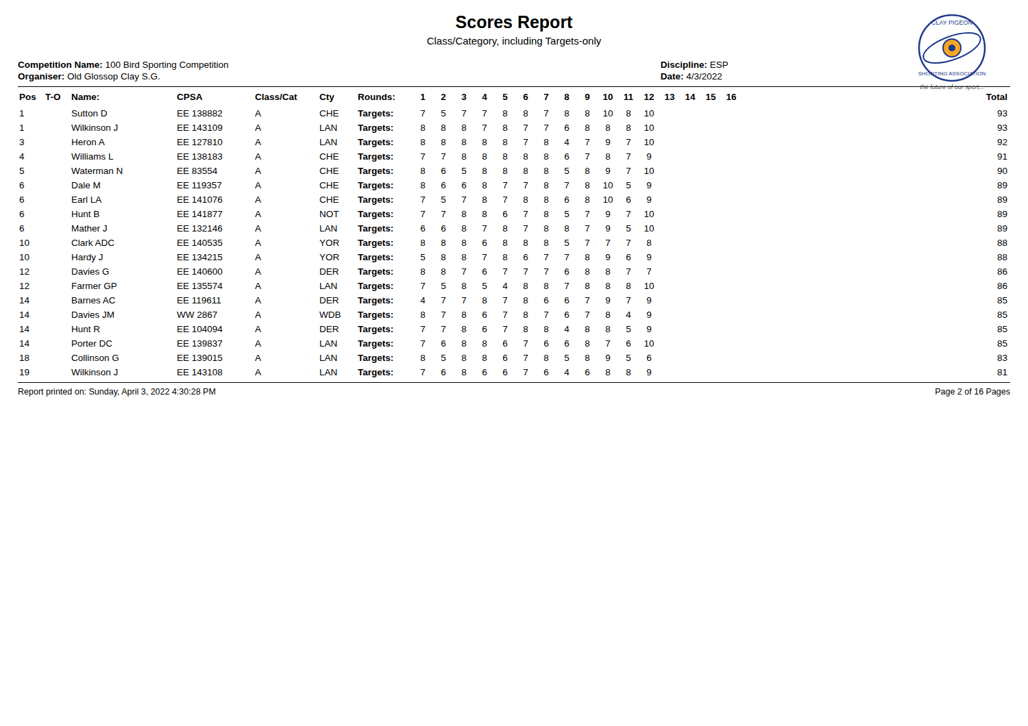Clay Pigeon Shooting Association CLAY PIGEON SHOOTING ASSOCIATION
the future of our sport...
Scores Report
Class/Category, including Targets-only
| Competition Name: 100 Bird Sporting Competition | Discipline: ESP |
| Organiser: Old Glossop Clay S.G. | Date: 4/3/2022 |
| Pos | T-O | Name: | CPSA | Class/Cat | Cty | Rounds: | 1 | 2 | 3 | 4 | 5 | 6 | 7 | 8 | 9 | 10 | 11 | 12 | 13 | 14 | 15 | 16 | Total |
| --- | --- | --- | --- | --- | --- | --- | --- | --- | --- | --- | --- | --- | --- | --- | --- | --- | --- | --- | --- | --- | --- | --- | --- |
| 1 | | Sutton D | EE 138882 | A | CHE | Targets: | 7 | 5 | 7 | 7 | 8 | 8 | 7 | 8 | 8 | 10 | 8 | 10 | | | | | 93 |
| 1 | | Wilkinson J | EE 143109 | A | LAN | Targets: | 8 | 8 | 8 | 7 | 8 | 7 | 7 | 6 | 8 | 8 | 8 | 10 | | | | | 93 |
| 3 | | Heron A | EE 127810 | A | LAN | Targets: | 8 | 8 | 8 | 8 | 8 | 7 | 8 | 4 | 7 | 9 | 7 | 10 | | | | | 92 |
| 4 | | Williams L | EE 138183 | A | CHE | Targets: | 7 | 7 | 8 | 8 | 8 | 8 | 8 | 6 | 7 | 8 | 7 | 9 | | | | | 91 |
| 5 | | Waterman N | EE 83554 | A | CHE | Targets: | 8 | 6 | 5 | 8 | 8 | 8 | 8 | 5 | 8 | 9 | 7 | 10 | | | | | 90 |
| 6 | | Dale M | EE 119357 | A | CHE | Targets: | 8 | 6 | 6 | 8 | 7 | 7 | 8 | 7 | 8 | 10 | 5 | 9 | | | | | 89 |
| 6 | | Earl LA | EE 141076 | A | CHE | Targets: | 7 | 5 | 7 | 8 | 7 | 8 | 8 | 6 | 8 | 10 | 6 | 9 | | | | | 89 |
| 6 | | Hunt B | EE 141877 | A | NOT | Targets: | 7 | 7 | 8 | 8 | 6 | 7 | 8 | 5 | 7 | 9 | 7 | 10 | | | | | 89 |
| 6 | | Mather J | EE 132146 | A | LAN | Targets: | 6 | 6 | 8 | 7 | 8 | 7 | 8 | 8 | 7 | 9 | 5 | 10 | | | | | 89 |
| 10 | | Clark ADC | EE 140535 | A | YOR | Targets: | 8 | 8 | 8 | 6 | 8 | 8 | 8 | 5 | 7 | 7 | 7 | 8 | | | | | 88 |
| 10 | | Hardy J | EE 134215 | A | YOR | Targets: | 5 | 8 | 8 | 7 | 8 | 6 | 7 | 7 | 8 | 9 | 6 | 9 | | | | | 88 |
| 12 | | Davies G | EE 140600 | A | DER | Targets: | 8 | 8 | 7 | 6 | 7 | 7 | 7 | 6 | 8 | 8 | 7 | 7 | | | | | 86 |
| 12 | | Farmer GP | EE 135574 | A | LAN | Targets: | 7 | 5 | 8 | 5 | 4 | 8 | 8 | 7 | 8 | 8 | 8 | 10 | | | | | 86 |
| 14 | | Barnes AC | EE 119611 | A | DER | Targets: | 4 | 7 | 7 | 8 | 7 | 8 | 6 | 6 | 7 | 9 | 7 | 9 | | | | | 85 |
| 14 | | Davies JM | WW 2867 | A | WDB | Targets: | 8 | 7 | 8 | 6 | 7 | 8 | 7 | 6 | 7 | 8 | 4 | 9 | | | | | 85 |
| 14 | | Hunt R | EE 104094 | A | DER | Targets: | 7 | 7 | 8 | 6 | 7 | 8 | 8 | 4 | 8 | 8 | 5 | 9 | | | | | 85 |
| 14 | | Porter DC | EE 139837 | A | LAN | Targets: | 7 | 6 | 8 | 8 | 6 | 7 | 6 | 6 | 8 | 7 | 6 | 10 | | | | | 85 |
| 18 | | Collinson G | EE 139015 | A | LAN | Targets: | 8 | 5 | 8 | 8 | 6 | 7 | 8 | 5 | 8 | 9 | 5 | 6 | | | | | 83 |
| 19 | | Wilkinson J | EE 143108 | A | LAN | Targets: | 7 | 6 | 8 | 6 | 6 | 7 | 6 | 4 | 6 | 8 | 8 | 9 | | | | | 81 |
Report printed on: Sunday, April 3, 2022 4:30:28 PM
Page 2 of 16 Pages